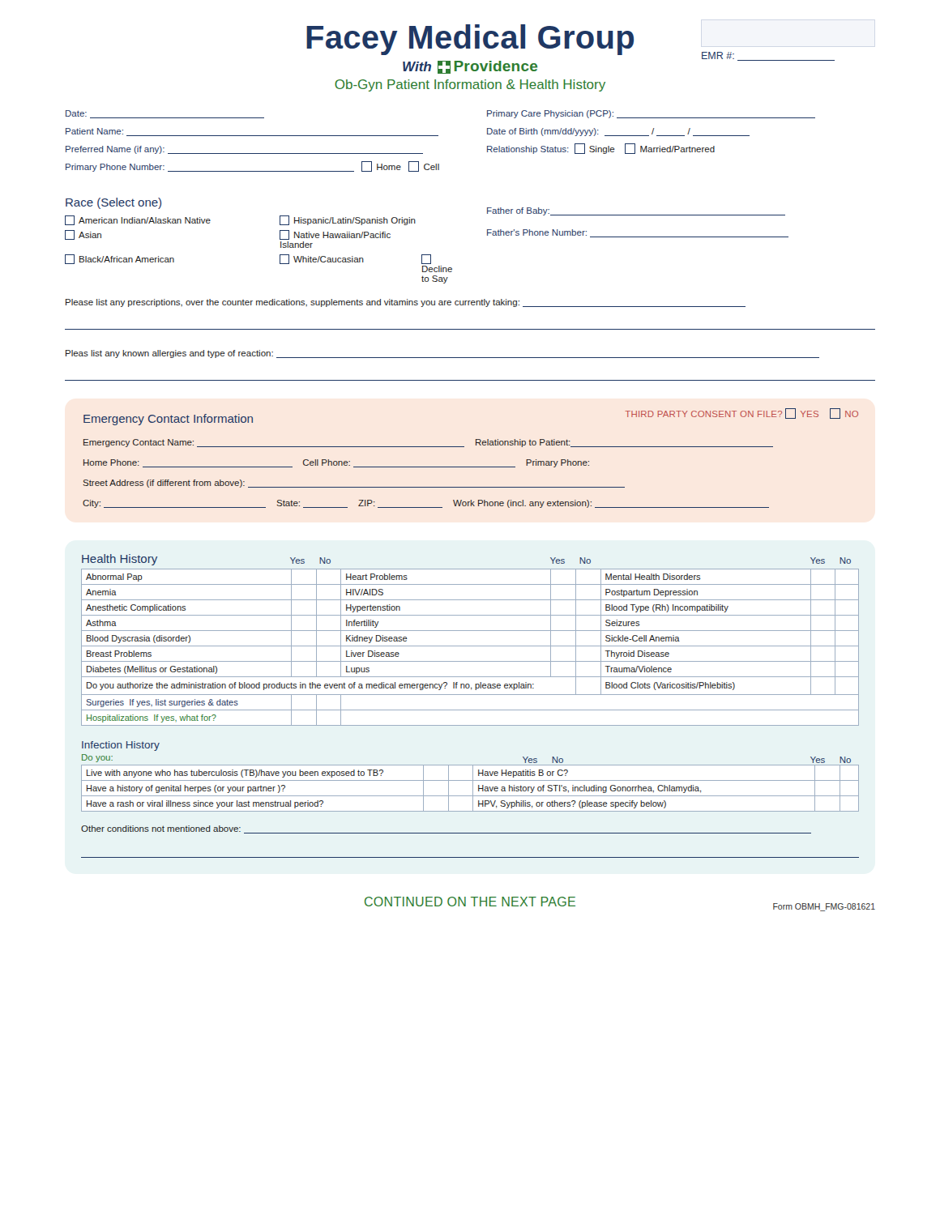EMR #:
Facey Medical Group
With Providence
Ob-Gyn Patient Information & Health History
Date:
Patient Name:
Preferred Name (if any):
Primary Phone Number: Home Cell
Primary Care Physician (PCP):
Date of Birth (mm/dd/yyyy): / /
Relationship Status: Single Married/Partnered
Race (Select one)
American Indian/Alaskan Native
Hispanic/Latin/Spanish Origin
Asian
Native Hawaiian/Pacific Islander
Black/African American
White/Caucasian
Decline to Say
Father of Baby:
Father's Phone Number:
Please list any prescriptions, over the counter medications, supplements and vitamins you are currently taking:
Pleas list any known allergies and type of reaction:
THIRD PARTY CONSENT ON FILE? YES NO
Emergency Contact Information
Emergency Contact Name: Relationship to Patient:
Home Phone: Cell Phone: Primary Phone:
Street Address (if different from above):
City: State: ZIP: Work Phone (incl. any extension):
Health History
Yes
No
Yes
No
Yes
No
| Abnormal Pap | | | Heart Problems | | | Mental Health Disorders | | |
| Anemia | | | HIV/AIDS | | | Postpartum Depression | | |
| Anesthetic Complications | | | Hypertenstion | | | Blood Type (Rh) Incompatibility | | |
| Asthma | | | Infertility | | | Seizures | | |
| Blood Dyscrasia (disorder) | | | Kidney Disease | | | Sickle-Cell Anemia | | |
| Breast Problems | | | Liver Disease | | | Thyroid Disease | | |
| Diabetes (Mellitus or Gestational) | | | Lupus | | | Trauma/Violence | | |
| Do you authorize the administration of blood products in the event of a medical emergency? If no, please explain: | | Blood Clots (Varicositis/Phlebitis) | | |
| Surgeries If yes, list surgeries & dates | | | |
| Hospitalizations If yes, what for? | | | |
Infection History
Do you:
Yes
No
Yes
No
| Live with anyone who has tuberculosis (TB)/have you been exposed to TB? | | | Have Hepatitis B or C? | | |
| Have a history of genital herpes (or your partner )? | | | Have a history of STI's, including Gonorrhea, Chlamydia, | | |
| Have a rash or viral illness since your last menstrual period? | | | HPV, Syphilis, or others? (please specify below) | | |
Other conditions not mentioned above:
CONTINUED ON THE NEXT PAGE
Form OBMH_FMG-081621